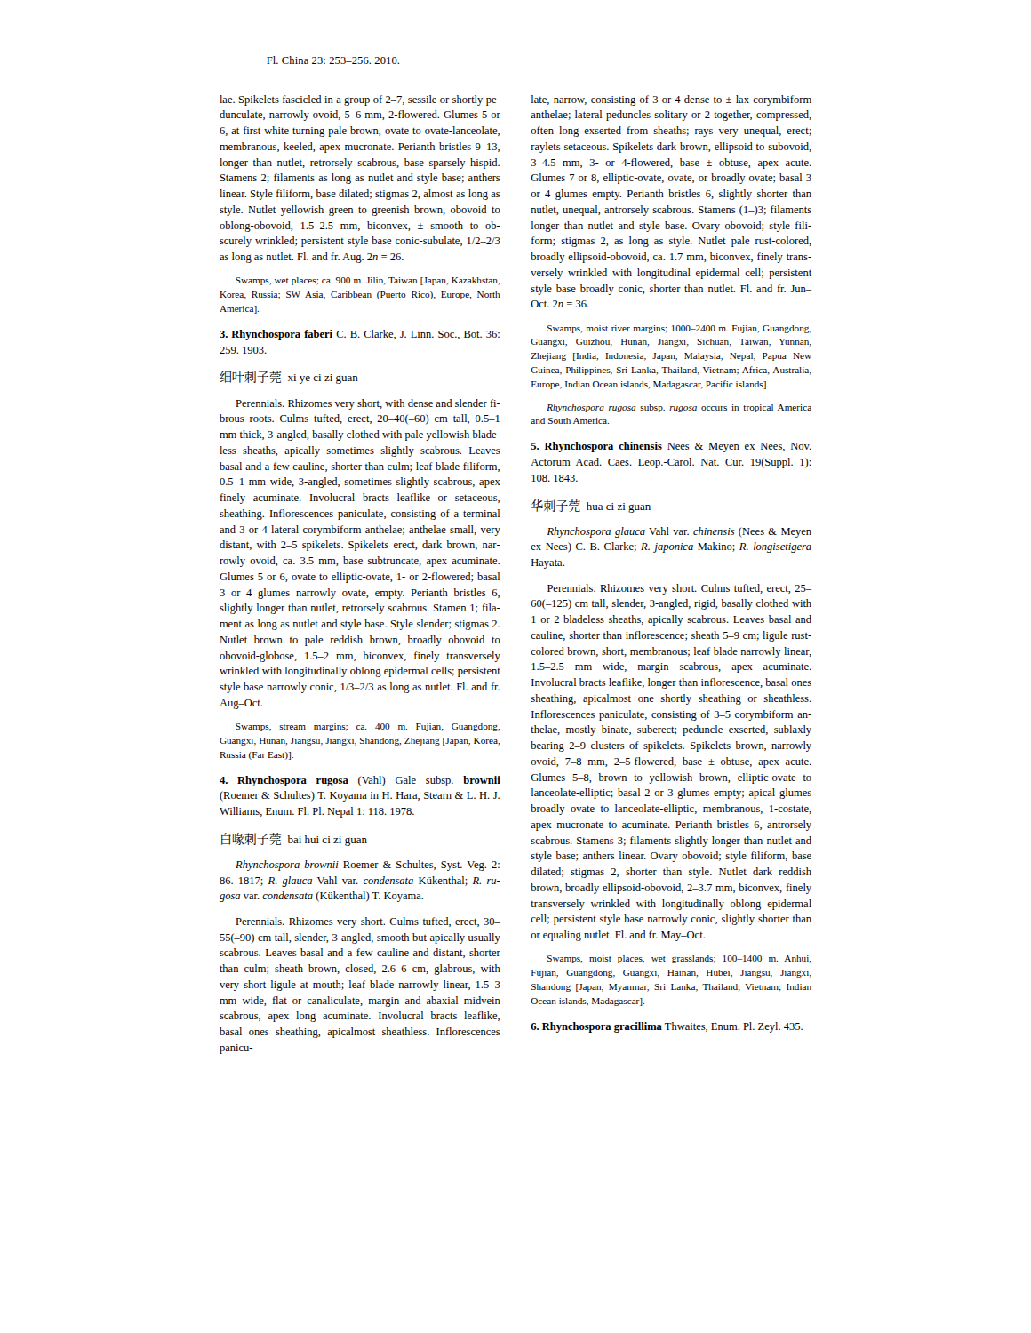Fl. China 23: 253–256. 2010.
lae. Spikelets fascicled in a group of 2–7, sessile or shortly pedunculate, narrowly ovoid, 5–6 mm, 2-flowered. Glumes 5 or 6, at first white turning pale brown, ovate to ovate-lanceolate, membranous, keeled, apex mucronate. Perianth bristles 9–13, longer than nutlet, retrorsely scabrous, base sparsely hispid. Stamens 2; filaments as long as nutlet and style base; anthers linear. Style filiform, base dilated; stigmas 2, almost as long as style. Nutlet yellowish green to greenish brown, obovoid to oblong-obovoid, 1.5–2.5 mm, biconvex, ± smooth to obscurely wrinkled; persistent style base conic-subulate, 1/2–2/3 as long as nutlet. Fl. and fr. Aug. 2n = 26.
Swamps, wet places; ca. 900 m. Jilin, Taiwan [Japan, Kazakhstan, Korea, Russia; SW Asia, Caribbean (Puerto Rico), Europe, North America].
3. Rhynchospora faberi C. B. Clarke, J. Linn. Soc., Bot. 36: 259. 1903.
细叶刺子莞 xi ye ci zi guan
Perennials. Rhizomes very short, with dense and slender fibrous roots. Culms tufted, erect, 20–40(–60) cm tall, 0.5–1 mm thick, 3-angled, basally clothed with pale yellowish bladeless sheaths, apically sometimes slightly scabrous. Leaves basal and a few cauline, shorter than culm; leaf blade filiform, 0.5–1 mm wide, 3-angled, sometimes slightly scabrous, apex finely acuminate. Involucral bracts leaflike or setaceous, sheathing. Inflorescences paniculate, consisting of a terminal and 3 or 4 lateral corymbiform anthelae; anthelae small, very distant, with 2–5 spikelets. Spikelets erect, dark brown, narrowly ovoid, ca. 3.5 mm, base subtruncate, apex acuminate. Glumes 5 or 6, ovate to elliptic-ovate, 1- or 2-flowered; basal 3 or 4 glumes narrowly ovate, empty. Perianth bristles 6, slightly longer than nutlet, retrorsely scabrous. Stamen 1; filament as long as nutlet and style base. Style slender; stigmas 2. Nutlet brown to pale reddish brown, broadly obovoid to obovoid-globose, 1.5–2 mm, biconvex, finely transversely wrinkled with longitudinally oblong epidermal cells; persistent style base narrowly conic, 1/3–2/3 as long as nutlet. Fl. and fr. Aug–Oct.
Swamps, stream margins; ca. 400 m. Fujian, Guangdong, Guangxi, Hunan, Jiangsu, Jiangxi, Shandong, Zhejiang [Japan, Korea, Russia (Far East)].
4. Rhynchospora rugosa (Vahl) Gale subsp. brownii (Roemer & Schultes) T. Koyama in H. Hara, Stearn & L. H. J. Williams, Enum. Fl. Pl. Nepal 1: 118. 1978.
白喙刺子莞 bai hui ci zi guan
Rhynchospora brownii Roemer & Schultes, Syst. Veg. 2: 86. 1817; R. glauca Vahl var. condensata Kükenthal; R. rugosa var. condensata (Kükenthal) T. Koyama.
Perennials. Rhizomes very short. Culms tufted, erect, 30–55(–90) cm tall, slender, 3-angled, smooth but apically usually scabrous. Leaves basal and a few cauline and distant, shorter than culm; sheath brown, closed, 2.6–6 cm, glabrous, with very short ligule at mouth; leaf blade narrowly linear, 1.5–3 mm wide, flat or canaliculate, margin and abaxial midvein scabrous, apex long acuminate. Involucral bracts leaflike, basal ones sheathing, apicalmost sheathless. Inflorescences panicu-
late, narrow, consisting of 3 or 4 dense to ± lax corymbiform anthelae; lateral peduncles solitary or 2 together, compressed, often long exserted from sheaths; rays very unequal, erect; raylets setaceous. Spikelets dark brown, ellipsoid to subovoid, 3–4.5 mm, 3- or 4-flowered, base ± obtuse, apex acute. Glumes 7 or 8, elliptic-ovate, ovate, or broadly ovate; basal 3 or 4 glumes empty. Perianth bristles 6, slightly shorter than nutlet, unequal, antrorsely scabrous. Stamens (1–)3; filaments longer than nutlet and style base. Ovary obovoid; style filiform; stigmas 2, as long as style. Nutlet pale rust-colored, broadly ellipsoid-obovoid, ca. 1.7 mm, biconvex, finely transversely wrinkled with longitudinal epidermal cell; persistent style base broadly conic, shorter than nutlet. Fl. and fr. Jun–Oct. 2n = 36.
Swamps, moist river margins; 1000–2400 m. Fujian, Guangdong, Guangxi, Guizhou, Hunan, Jiangxi, Sichuan, Taiwan, Yunnan, Zhejiang [India, Indonesia, Japan, Malaysia, Nepal, Papua New Guinea, Philippines, Sri Lanka, Thailand, Vietnam; Africa, Australia, Europe, Indian Ocean islands, Madagascar, Pacific islands].
Rhynchospora rugosa subsp. rugosa occurs in tropical America and South America.
5. Rhynchospora chinensis Nees & Meyen ex Nees, Nov. Actorum Acad. Caes. Leop.-Carol. Nat. Cur. 19(Suppl. 1): 108. 1843.
华刺子莞 hua ci zi guan
Rhynchospora glauca Vahl var. chinensis (Nees & Meyen ex Nees) C. B. Clarke; R. japonica Makino; R. longisetigera Hayata.
Perennials. Rhizomes very short. Culms tufted, erect, 25–60(–125) cm tall, slender, 3-angled, rigid, basally clothed with 1 or 2 bladeless sheaths, apically scabrous. Leaves basal and cauline, shorter than inflorescence; sheath 5–9 cm; ligule rust-colored brown, short, membranous; leaf blade narrowly linear, 1.5–2.5 mm wide, margin scabrous, apex acuminate. Involucral bracts leaflike, longer than inflorescence, basal ones sheathing, apicalmost one shortly sheathing or sheathless. Inflorescences paniculate, consisting of 3–5 corymbiform anthelae, mostly binate, suberect; peduncle exserted, sublaxly bearing 2–9 clusters of spikelets. Spikelets brown, narrowly ovoid, 7–8 mm, 2–5-flowered, base ± obtuse, apex acute. Glumes 5–8, brown to yellowish brown, elliptic-ovate to lanceolate-elliptic; basal 2 or 3 glumes empty; apical glumes broadly ovate to lanceolate-elliptic, membranous, 1-costate, apex mucronate to acuminate. Perianth bristles 6, antrorsely scabrous. Stamens 3; filaments slightly longer than nutlet and style base; anthers linear. Ovary obovoid; style filiform, base dilated; stigmas 2, shorter than style. Nutlet dark reddish brown, broadly ellipsoid-obovoid, 2–3.7 mm, biconvex, finely transversely wrinkled with longitudinally oblong epidermal cell; persistent style base narrowly conic, slightly shorter than or equaling nutlet. Fl. and fr. May–Oct.
Swamps, moist places, wet grasslands; 100–1400 m. Anhui, Fujian, Guangdong, Guangxi, Hainan, Hubei, Jiangsu, Jiangxi, Shandong [Japan, Myanmar, Sri Lanka, Thailand, Vietnam; Indian Ocean islands, Madagascar].
6. Rhynchospora gracillima Thwaites, Enum. Pl. Zeyl. 435.